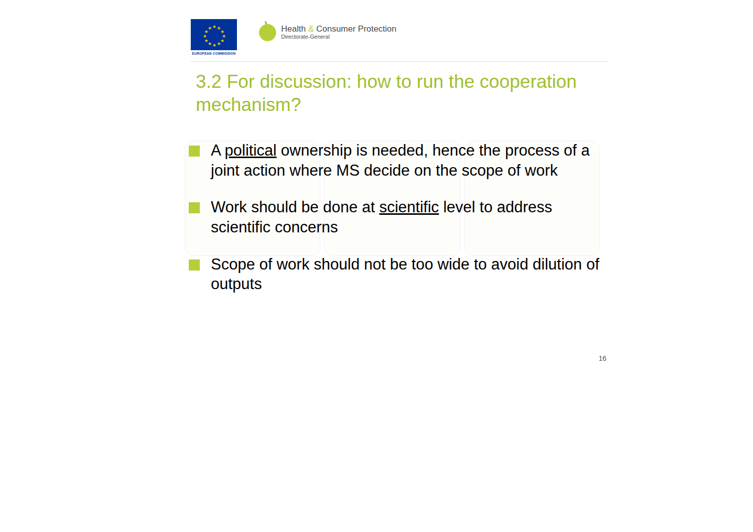★ ★ ★ ★ ★ ★ ★ ★ ★ ★ ★ ★
EUROPEAN COMMISSION
Health & Consumer Protection
Directorate-General
3.2 For discussion: how to run the cooperation mechanism?
A political ownership is needed, hence the process of a joint action where MS decide on the scope of work
Work should be done at scientific level to address scientific concerns
Scope of work should not be too wide to avoid dilution of outputs
16